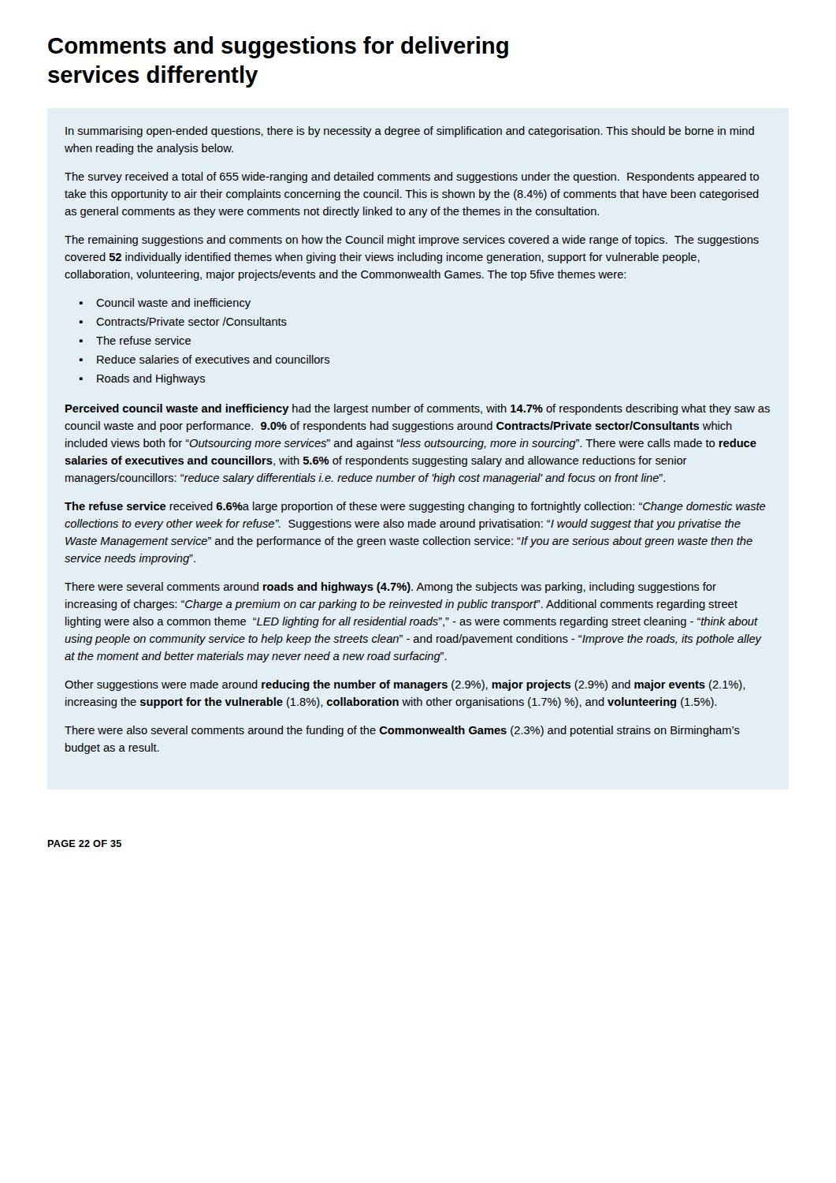Comments and suggestions for delivering
services differently
In summarising open-ended questions, there is by necessity a degree of simplification and categorisation. This should be borne in mind when reading the analysis below.
The survey received a total of 655 wide-ranging and detailed comments and suggestions under the question. Respondents appeared to take this opportunity to air their complaints concerning the council. This is shown by the (8.4%) of comments that have been categorised as general comments as they were comments not directly linked to any of the themes in the consultation.
The remaining suggestions and comments on how the Council might improve services covered a wide range of topics. The suggestions covered 52 individually identified themes when giving their views including income generation, support for vulnerable people, collaboration, volunteering, major projects/events and the Commonwealth Games. The top 5five themes were:
Council waste and inefficiency
Contracts/Private sector /Consultants
The refuse service
Reduce salaries of executives and councillors
Roads and Highways
Perceived council waste and inefficiency had the largest number of comments, with 14.7% of respondents describing what they saw as council waste and poor performance. 9.0% of respondents had suggestions around Contracts/Private sector/Consultants which included views both for “Outsourcing more services” and against “less outsourcing, more in sourcing”. There were calls made to reduce salaries of executives and councillors, with 5.6% of respondents suggesting salary and allowance reductions for senior managers/councillors: “reduce salary differentials i.e. reduce number of 'high cost managerial' and focus on front line”.
The refuse service received 6.6% a large proportion of these were suggesting changing to fortnightly collection: “Change domestic waste collections to every other week for refuse”. Suggestions were also made around privatisation: “I would suggest that you privatise the Waste Management service” and the performance of the green waste collection service: “If you are serious about green waste then the service needs improving”.
There were several comments around roads and highways (4.7%). Among the subjects was parking, including suggestions for increasing of charges: “Charge a premium on car parking to be reinvested in public transport”. Additional comments regarding street lighting were also a common theme “LED lighting for all residential roads”,” - as were comments regarding street cleaning - “think about using people on community service to help keep the streets clean” - and road/pavement conditions - “Improve the roads, its pothole alley at the moment and better materials may never need a new road surfacing”.
Other suggestions were made around reducing the number of managers (2.9%), major projects (2.9%) and major events (2.1%), increasing the support for the vulnerable (1.8%), collaboration with other organisations (1.7%) %), and volunteering (1.5%).
There were also several comments around the funding of the Commonwealth Games (2.3%) and potential strains on Birmingham’s budget as a result.
PAGE 22 OF 35